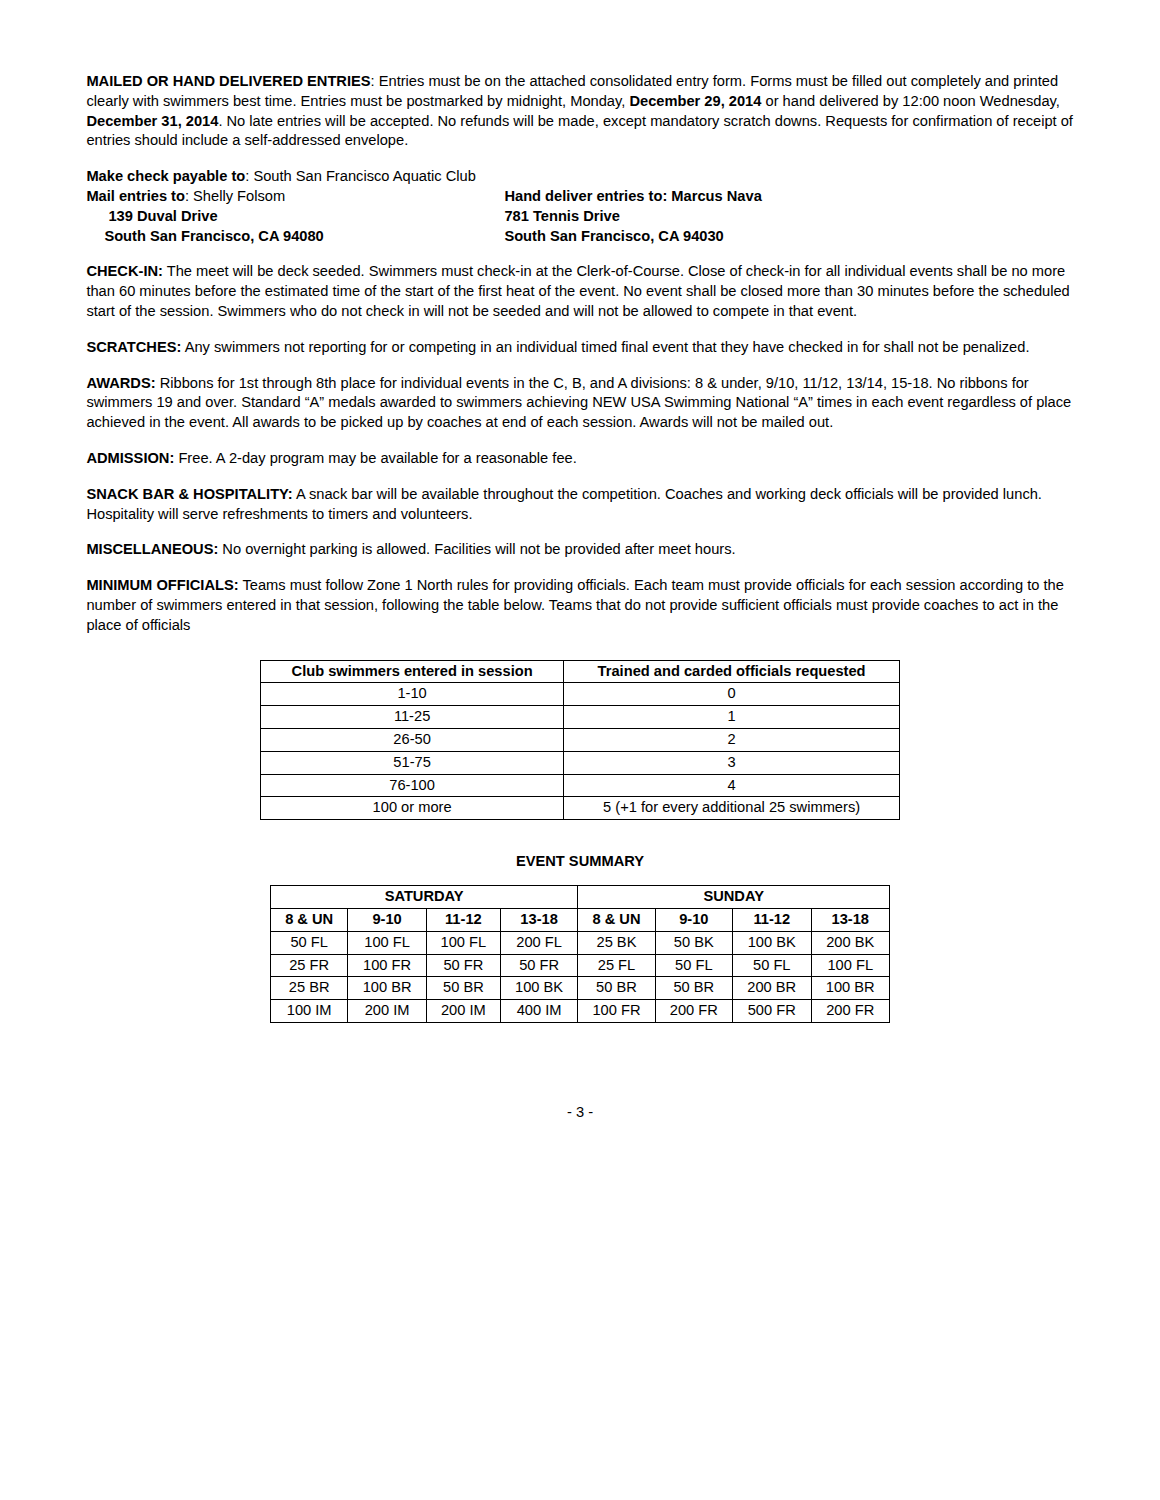MAILED OR HAND DELIVERED ENTRIES: Entries must be on the attached consolidated entry form. Forms must be filled out completely and printed clearly with swimmers best time. Entries must be postmarked by midnight, Monday, December 29, 2014 or hand delivered by 12:00 noon Wednesday, December 31, 2014. No late entries will be accepted. No refunds will be made, except mandatory scratch downs. Requests for confirmation of receipt of entries should include a self-addressed envelope.
Make check payable to: South San Francisco Aquatic Club
| Mail entries to : Shelly Folsom | Hand deliver entries to: Marcus Nava |
| 139 Duval Drive | 781 Tennis Drive |
| South San Francisco, CA 94080 | South San Francisco, CA 94030 |
CHECK-IN: The meet will be deck seeded. Swimmers must check-in at the Clerk-of-Course. Close of check-in for all individual events shall be no more than 60 minutes before the estimated time of the start of the first heat of the event. No event shall be closed more than 30 minutes before the scheduled start of the session. Swimmers who do not check in will not be seeded and will not be allowed to compete in that event.
SCRATCHES: Any swimmers not reporting for or competing in an individual timed final event that they have checked in for shall not be penalized.
AWARDS: Ribbons for 1st through 8th place for individual events in the C, B, and A divisions: 8 & under, 9/10, 11/12, 13/14, 15-18. No ribbons for swimmers 19 and over. Standard “A” medals awarded to swimmers achieving NEW USA Swimming National “A” times in each event regardless of place achieved in the event. All awards to be picked up by coaches at end of each session. Awards will not be mailed out.
ADMISSION: Free. A 2-day program may be available for a reasonable fee.
SNACK BAR & HOSPITALITY: A snack bar will be available throughout the competition. Coaches and working deck officials will be provided lunch. Hospitality will serve refreshments to timers and volunteers.
MISCELLANEOUS: No overnight parking is allowed. Facilities will not be provided after meet hours.
MINIMUM OFFICIALS: Teams must follow Zone 1 North rules for providing officials. Each team must provide officials for each session according to the number of swimmers entered in that session, following the table below. Teams that do not provide sufficient officials must provide coaches to act in the place of officials
| Club swimmers entered in session | Trained and carded officials requested |
| --- | --- |
| 1-10 | 0 |
| 11-25 | 1 |
| 26-50 | 2 |
| 51-75 | 3 |
| 76-100 | 4 |
| 100 or more | 5 (+1 for every additional 25 swimmers) |
EVENT SUMMARY
| SATURDAY | SUNDAY |
| --- | --- |
| 8 & UN | 9-10 | 11-12 | 13-18 | 8 & UN | 9-10 | 11-12 | 13-18 |
| 50 FL | 100 FL | 100 FL | 200 FL | 25 BK | 50 BK | 100 BK | 200 BK |
| 25 FR | 100 FR | 50 FR | 50 FR | 25 FL | 50 FL | 50 FL | 100 FL |
| 25 BR | 100 BR | 50 BR | 100 BK | 50 BR | 50 BR | 200 BR | 100 BR |
| 100 IM | 200 IM | 200 IM | 400 IM | 100 FR | 200 FR | 500 FR | 200 FR |
- 3 -